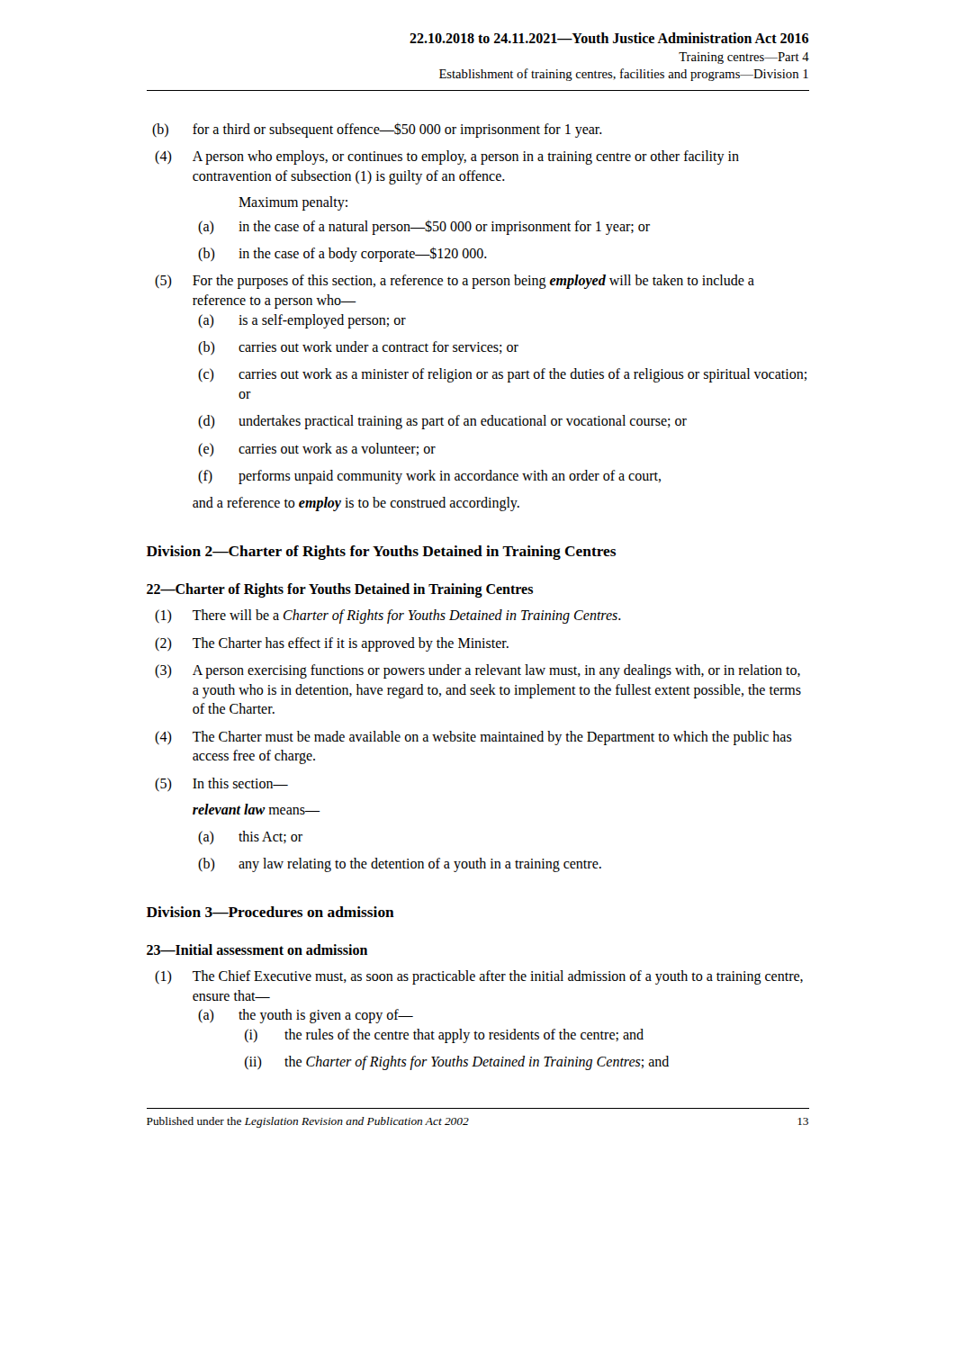22.10.2018 to 24.11.2021—Youth Justice Administration Act 2016
Training centres—Part 4
Establishment of training centres, facilities and programs—Division 1
(b) for a third or subsequent offence—$50 000 or imprisonment for 1 year.
(4) A person who employs, or continues to employ, a person in a training centre or other facility in contravention of subsection (1) is guilty of an offence.
Maximum penalty:
(a) in the case of a natural person—$50 000 or imprisonment for 1 year; or
(b) in the case of a body corporate—$120 000.
(5) For the purposes of this section, a reference to a person being employed will be taken to include a reference to a person who—
(a) is a self-employed person; or
(b) carries out work under a contract for services; or
(c) carries out work as a minister of religion or as part of the duties of a religious or spiritual vocation; or
(d) undertakes practical training as part of an educational or vocational course; or
(e) carries out work as a volunteer; or
(f) performs unpaid community work in accordance with an order of a court,
and a reference to employ is to be construed accordingly.
Division 2—Charter of Rights for Youths Detained in Training Centres
22—Charter of Rights for Youths Detained in Training Centres
(1) There will be a Charter of Rights for Youths Detained in Training Centres.
(2) The Charter has effect if it is approved by the Minister.
(3) A person exercising functions or powers under a relevant law must, in any dealings with, or in relation to, a youth who is in detention, have regard to, and seek to implement to the fullest extent possible, the terms of the Charter.
(4) The Charter must be made available on a website maintained by the Department to which the public has access free of charge.
(5) In this section—
relevant law means—
(a) this Act; or
(b) any law relating to the detention of a youth in a training centre.
Division 3—Procedures on admission
23—Initial assessment on admission
(1) The Chief Executive must, as soon as practicable after the initial admission of a youth to a training centre, ensure that—
(a) the youth is given a copy of—
(i) the rules of the centre that apply to residents of the centre; and
(ii) the Charter of Rights for Youths Detained in Training Centres; and
Published under the Legislation Revision and Publication Act 2002 13